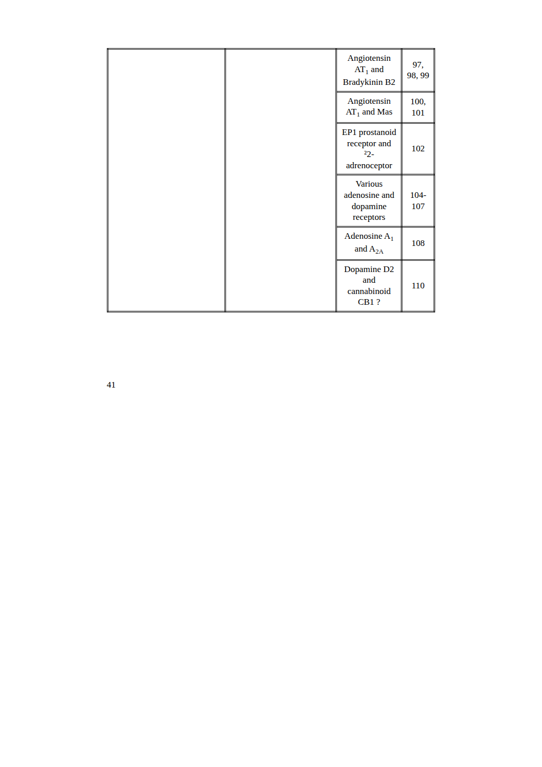| | | Angiotensin AT 1 and Bradykinin B2 | 97, 98, 99 |
| Angiotensin AT 1 and Mas | 100, 101 |
| EP1 prostanoid receptor and ²2-adrenoceptor | 102 |
| Various adenosine and dopamine receptors | 104-107 |
| Adenosine A 1 and A 2A | 108 |
| Dopamine D2 and cannabinoid CB1 ? | 110 |
41